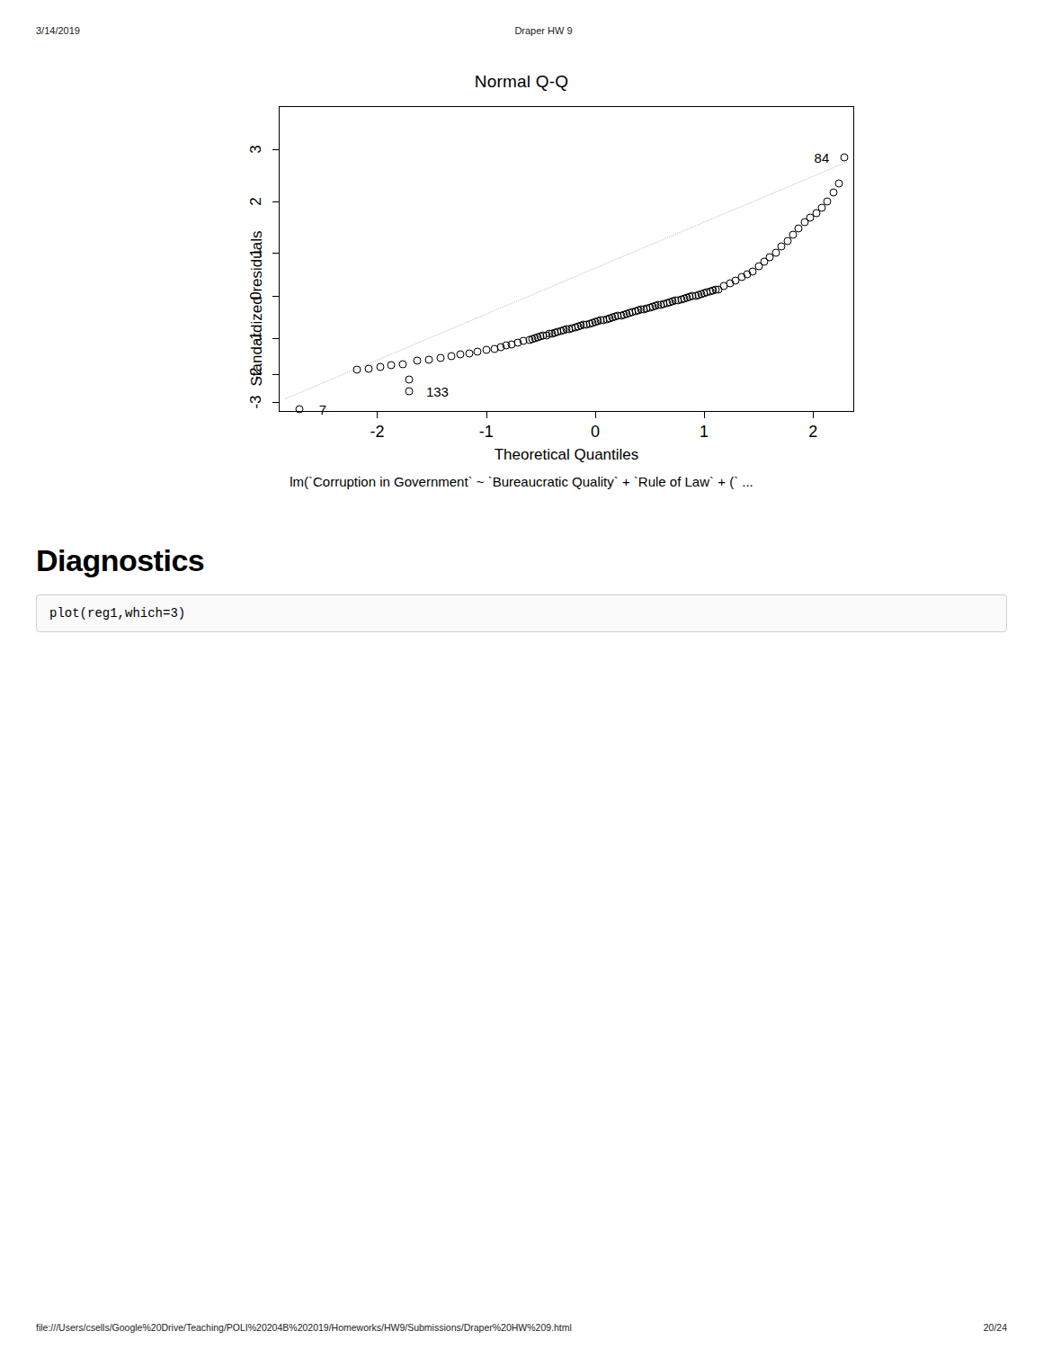3/14/2019 Draper HW 9
Normal Q-Q
Standardized residuals
3
2
1
0
-1
-2
-3
-2
-1
0
1
2
84
133
7
Theoretical Quantiles
lm(`Corruption in Government` ~ `Bureaucratic Quality` + `Rule of Law` + (` ...
Diagnostics
plot(reg1,which=3)
file:///Users/csells/Google%20Drive/Teaching/POLI%20204B%202019/Homeworks/HW9/Submissions/Draper%20HW%209.html 20/24